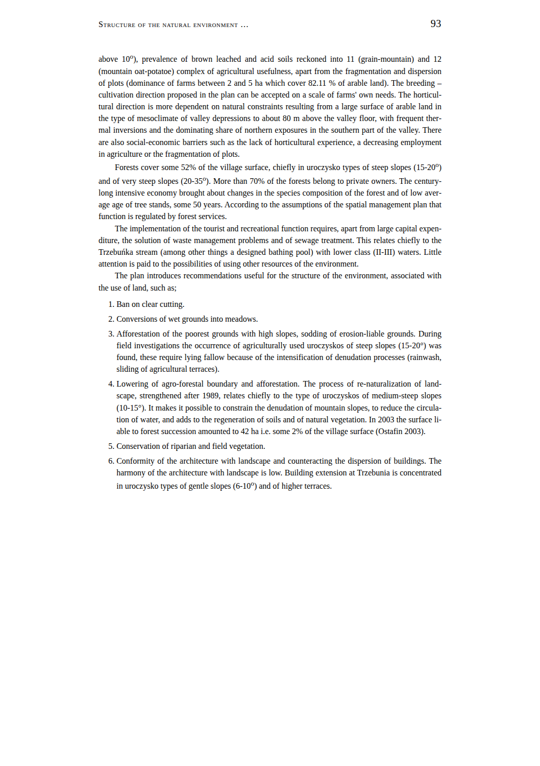Structure of the natural environment … 93
above 10o), prevalence of brown leached and acid soils reckoned into 11 (grain-mountain) and 12 (mountain oat-potatoe) complex of agricultural usefulness, apart from the fragmentation and dispersion of plots (dominance of farms between 2 and 5 ha which cover 82.11 % of arable land). The breeding –cultivation direction proposed in the plan can be accepted on a scale of farms' own needs. The horticultural direction is more dependent on natural constraints resulting from a large surface of arable land in the type of mesoclimate of valley depressions to about 80 m above the valley floor, with frequent thermal inversions and the dominating share of northern exposures in the southern part of the valley. There are also social-economic barriers such as the lack of horticultural experience, a decreasing employment in agriculture or the fragmentation of plots.
Forests cover some 52% of the village surface, chiefly in uroczysko types of steep slopes (15-20o) and of very steep slopes (20-35o). More than 70% of the forests belong to private owners. The century-long intensive economy brought about changes in the species composition of the forest and of low average age of tree stands, some 50 years. According to the assumptions of the spatial management plan that function is regulated by forest services.
The implementation of the tourist and recreational function requires, apart from large capital expenditure, the solution of waste management problems and of sewage treatment. This relates chiefly to the Trzebuńka stream (among other things a designed bathing pool) with lower class (II-III) waters. Little attention is paid to the possibilities of using other resources of the environment.
The plan introduces recommendations useful for the structure of the environment, associated with the use of land, such as;
Ban on clear cutting.
Conversions of wet grounds into meadows.
Afforestation of the poorest grounds with high slopes, sodding of erosion-liable grounds. During field investigations the occurrence of agriculturally used uroczyskos of steep slopes (15-20°) was found, these require lying fallow because of the intensification of denudation processes (rainwash, sliding of agricultural terraces).
Lowering of agro-forestal boundary and afforestation. The process of re-naturalization of landscape, strengthened after 1989, relates chiefly to the type of uroczyskos of medium-steep slopes (10-15°). It makes it possible to constrain the denudation of mountain slopes, to reduce the circulation of water, and adds to the regeneration of soils and of natural vegetation. In 2003 the surface liable to forest succession amounted to 42 ha i.e. some 2% of the village surface (Ostafin 2003).
Conservation of riparian and field vegetation.
Conformity of the architecture with landscape and counteracting the dispersion of buildings. The harmony of the architecture with landscape is low. Building extension at Trzebunia is concentrated in uroczysko types of gentle slopes (6-10o) and of higher terraces.